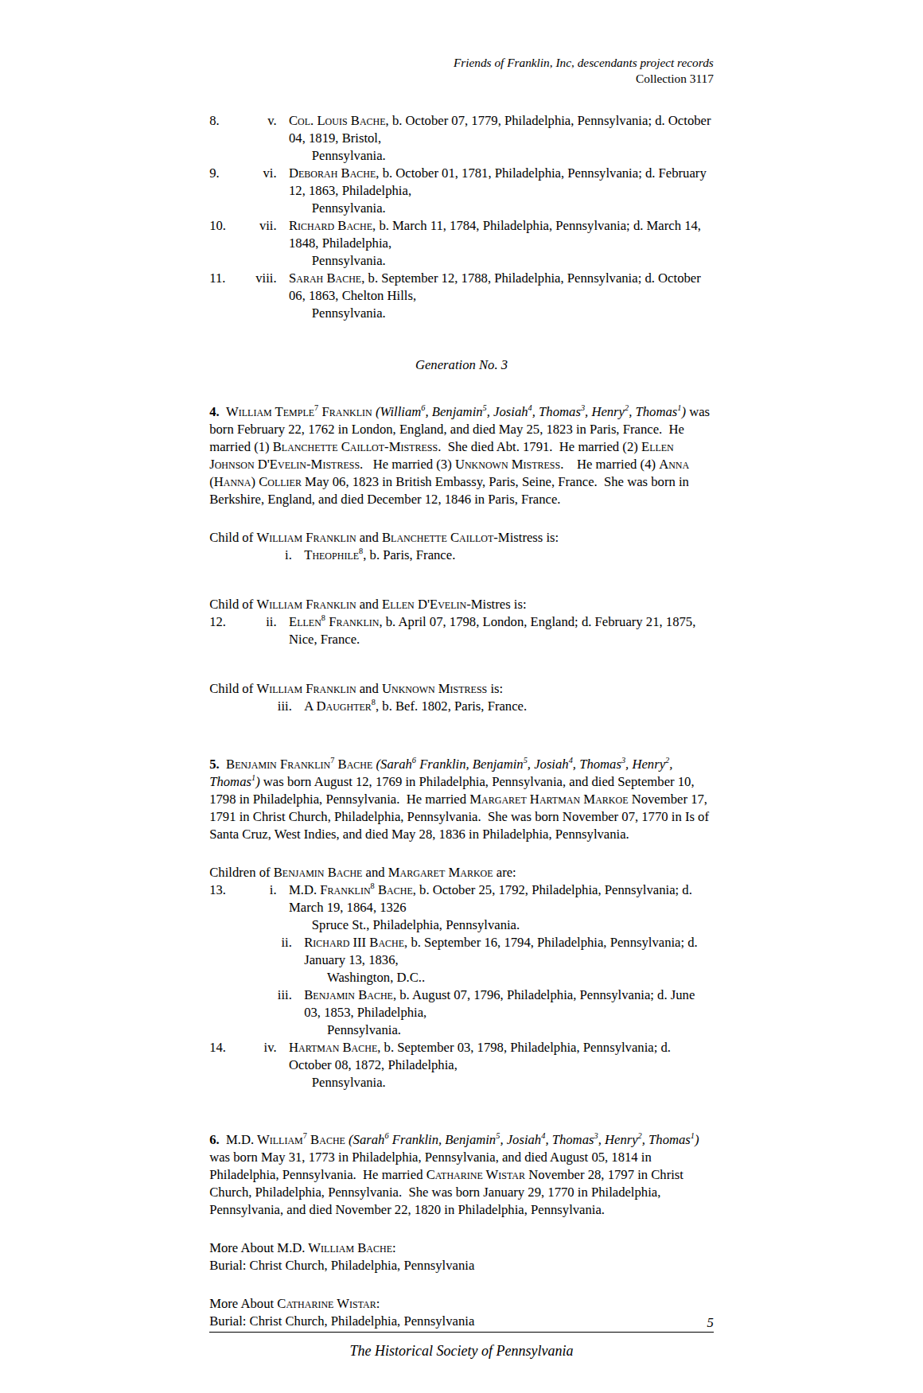Friends of Franklin, Inc, descendants project records
Collection 3117
8.
v.
Col. Louis Bache, b. October 07, 1779, Philadelphia, Pennsylvania; d. October 04, 1819, Bristol, Pennsylvania.
9.
vi.
Deborah Bache, b. October 01, 1781, Philadelphia, Pennsylvania; d. February 12, 1863, Philadelphia, Pennsylvania.
10.
vii.
Richard Bache, b. March 11, 1784, Philadelphia, Pennsylvania; d. March 14, 1848, Philadelphia, Pennsylvania.
11.
viii.
Sarah Bache, b. September 12, 1788, Philadelphia, Pennsylvania; d. October 06, 1863, Chelton Hills, Pennsylvania.
Generation No. 3
4. William Temple7 Franklin (William6, Benjamin5, Josiah4, Thomas3, Henry2, Thomas1) was born February 22, 1762 in London, England, and died May 25, 1823 in Paris, France. He married (1) Blanchette Caillot-Mistress. She died Abt. 1791. He married (2) Ellen Johnson D'Evelin-Mistress. He married (3) Unknown Mistress. He married (4) Anna (Hanna) Collier May 06, 1823 in British Embassy, Paris, Seine, France. She was born in Berkshire, England, and died December 12, 1846 in Paris, France.
Child of William Franklin and Blanchette Caillot-Mistress is:
i.
Theophile8, b. Paris, France.
Child of William Franklin and Ellen D'Evelin-Mistres is:
12.
ii.
Ellen8 Franklin, b. April 07, 1798, London, England; d. February 21, 1875, Nice, France.
Child of William Franklin and Unknown Mistress is:
iii.
A Daughter8, b. Bef. 1802, Paris, France.
5. Benjamin Franklin7 Bache (Sarah6 Franklin, Benjamin5, Josiah4, Thomas3, Henry2, Thomas1) was born August 12, 1769 in Philadelphia, Pennsylvania, and died September 10, 1798 in Philadelphia, Pennsylvania. He married Margaret Hartman Markoe November 17, 1791 in Christ Church, Philadelphia, Pennsylvania. She was born November 07, 1770 in Is of Santa Cruz, West Indies, and died May 28, 1836 in Philadelphia, Pennsylvania.
Children of Benjamin Bache and Margaret Markoe are:
13.
i.
M.D. Franklin8 Bache, b. October 25, 1792, Philadelphia, Pennsylvania; d. March 19, 1864, 1326 Spruce St., Philadelphia, Pennsylvania.
ii.
Richard III Bache, b. September 16, 1794, Philadelphia, Pennsylvania; d. January 13, 1836, Washington, D.C..
iii.
Benjamin Bache, b. August 07, 1796, Philadelphia, Pennsylvania; d. June 03, 1853, Philadelphia, Pennsylvania.
14.
iv.
Hartman Bache, b. September 03, 1798, Philadelphia, Pennsylvania; d. October 08, 1872, Philadelphia, Pennsylvania.
6. M.D. William7 Bache (Sarah6 Franklin, Benjamin5, Josiah4, Thomas3, Henry2, Thomas1) was born May 31, 1773 in Philadelphia, Pennsylvania, and died August 05, 1814 in Philadelphia, Pennsylvania. He married Catharine Wistar November 28, 1797 in Christ Church, Philadelphia, Pennsylvania. She was born January 29, 1770 in Philadelphia, Pennsylvania, and died November 22, 1820 in Philadelphia, Pennsylvania.
More About M.D. William Bache:
Burial: Christ Church, Philadelphia, Pennsylvania
More About Catharine Wistar:
Burial: Christ Church, Philadelphia, Pennsylvania
5
The Historical Society of Pennsylvania